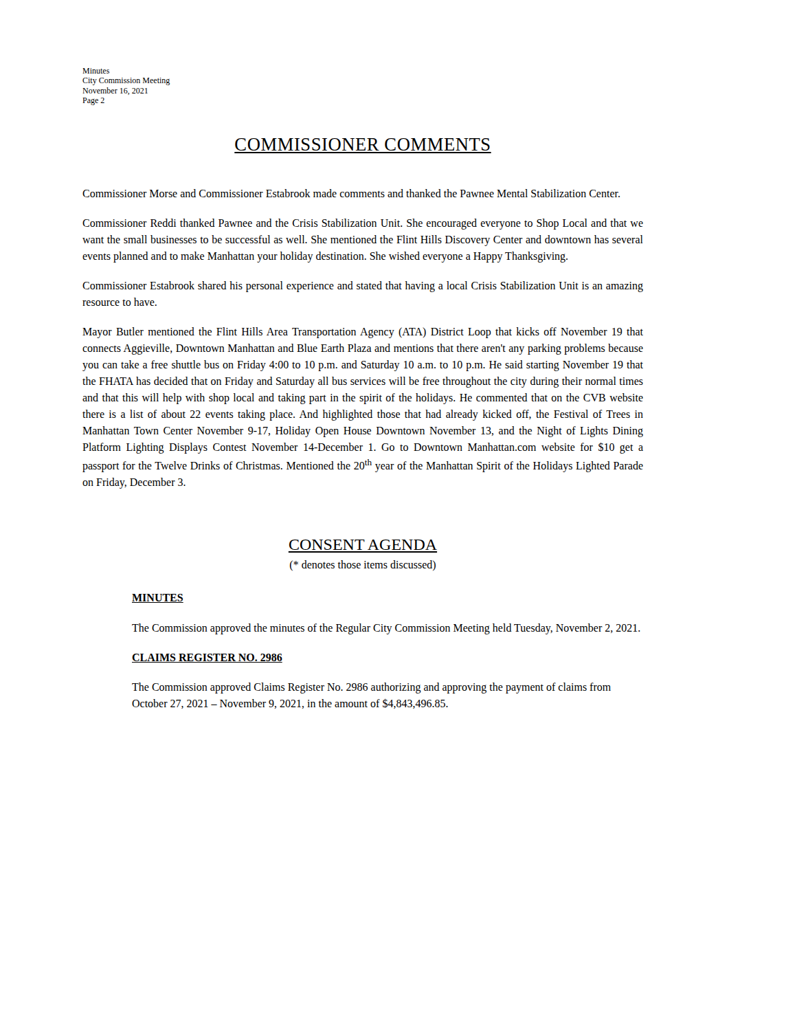Minutes
City Commission Meeting
November 16, 2021
Page 2
COMMISSIONER COMMENTS
Commissioner Morse and Commissioner Estabrook made comments and thanked the Pawnee Mental Stabilization Center.
Commissioner Reddi thanked Pawnee and the Crisis Stabilization Unit. She encouraged everyone to Shop Local and that we want the small businesses to be successful as well. She mentioned the Flint Hills Discovery Center and downtown has several events planned and to make Manhattan your holiday destination. She wished everyone a Happy Thanksgiving.
Commissioner Estabrook shared his personal experience and stated that having a local Crisis Stabilization Unit is an amazing resource to have.
Mayor Butler mentioned the Flint Hills Area Transportation Agency (ATA) District Loop that kicks off November 19 that connects Aggieville, Downtown Manhattan and Blue Earth Plaza and mentions that there aren't any parking problems because you can take a free shuttle bus on Friday 4:00 to 10 p.m. and Saturday 10 a.m. to 10 p.m. He said starting November 19 that the FHATA has decided that on Friday and Saturday all bus services will be free throughout the city during their normal times and that this will help with shop local and taking part in the spirit of the holidays. He commented that on the CVB website there is a list of about 22 events taking place. And highlighted those that had already kicked off, the Festival of Trees in Manhattan Town Center November 9-17, Holiday Open House Downtown November 13, and the Night of Lights Dining Platform Lighting Displays Contest November 14-December 1. Go to Downtown Manhattan.com website for $10 get a passport for the Twelve Drinks of Christmas. Mentioned the 20th year of the Manhattan Spirit of the Holidays Lighted Parade on Friday, December 3.
CONSENT AGENDA
(* denotes those items discussed)
MINUTES
The Commission approved the minutes of the Regular City Commission Meeting held Tuesday, November 2, 2021.
CLAIMS REGISTER NO. 2986
The Commission approved Claims Register No. 2986 authorizing and approving the payment of claims from October 27, 2021 – November 9, 2021, in the amount of $4,843,496.85.